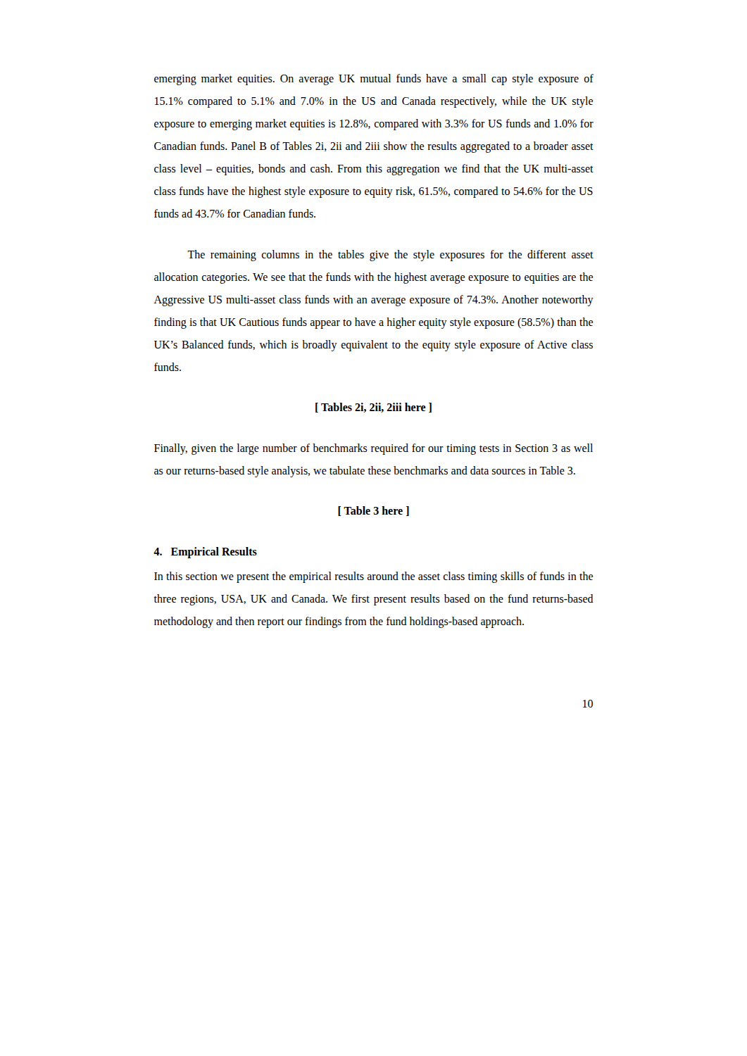emerging market equities. On average UK mutual funds have a small cap style exposure of 15.1% compared to 5.1% and 7.0% in the US and Canada respectively, while the UK style exposure to emerging market equities is 12.8%, compared with 3.3% for US funds and 1.0% for Canadian funds. Panel B of Tables 2i, 2ii and 2iii show the results aggregated to a broader asset class level – equities, bonds and cash. From this aggregation we find that the UK multi-asset class funds have the highest style exposure to equity risk, 61.5%, compared to 54.6% for the US funds ad 43.7% for Canadian funds.
The remaining columns in the tables give the style exposures for the different asset allocation categories. We see that the funds with the highest average exposure to equities are the Aggressive US multi-asset class funds with an average exposure of 74.3%. Another noteworthy finding is that UK Cautious funds appear to have a higher equity style exposure (58.5%) than the UK’s Balanced funds, which is broadly equivalent to the equity style exposure of Active class funds.
[ Tables 2i, 2ii, 2iii here ]
Finally, given the large number of benchmarks required for our timing tests in Section 3 as well as our returns-based style analysis, we tabulate these benchmarks and data sources in Table 3.
[ Table 3 here ]
4. Empirical Results
In this section we present the empirical results around the asset class timing skills of funds in the three regions, USA, UK and Canada. We first present results based on the fund returns-based methodology and then report our findings from the fund holdings-based approach.
10